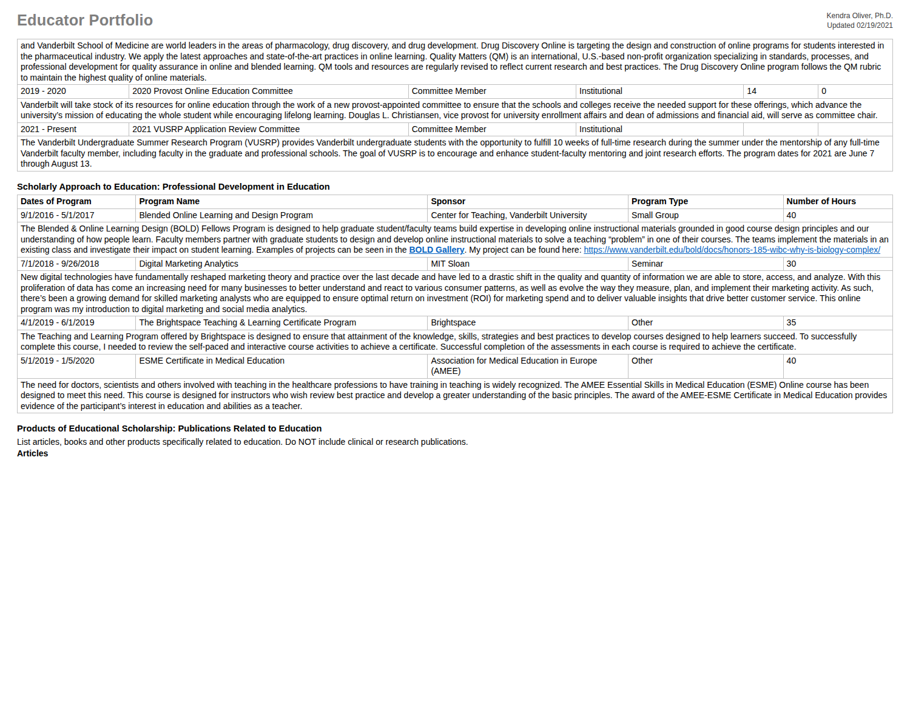Educator Portfolio
Kendra Oliver, Ph.D.
Updated 02/19/2021
| and Vanderbilt School of Medicine are world leaders in the areas of pharmacology, drug discovery, and drug development. Drug Discovery Online is targeting the design and construction of online programs for students interested in the pharmaceutical industry. We apply the latest approaches and state-of-the-art practices in online learning. Quality Matters (QM) is an international, U.S.-based non-profit organization specializing in standards, processes, and professional development for quality assurance in online and blended learning. QM tools and resources are regularly revised to reflect current research and best practices. The Drug Discovery Online program follows the QM rubric to maintain the highest quality of online materials. |
| 2019 - 2020 | 2020 Provost Online Education Committee | Committee Member | Institutional | 14 | 0 |
| Vanderbilt will take stock of its resources for online education through the work of a new provost-appointed committee to ensure that the schools and colleges receive the needed support for these offerings, which advance the university’s mission of educating the whole student while encouraging lifelong learning. Douglas L. Christiansen, vice provost for university enrollment affairs and dean of admissions and financial aid, will serve as committee chair. |
| 2021 - Present | 2021 VUSRP Application Review Committee | Committee Member | Institutional | | |
| The Vanderbilt Undergraduate Summer Research Program (VUSRP) provides Vanderbilt undergraduate students with the opportunity to fulfill 10 weeks of full-time research during the summer under the mentorship of any full-time Vanderbilt faculty member, including faculty in the graduate and professional schools. The goal of VUSRP is to encourage and enhance student-faculty mentoring and joint research efforts. The program dates for 2021 are June 7 through August 13. |
Scholarly Approach to Education: Professional Development in Education
| Dates of Program | Program Name | Sponsor | Program Type | Number of Hours |
| --- | --- | --- | --- | --- |
| 9/1/2016 - 5/1/2017 | Blended Online Learning and Design Program | Center for Teaching, Vanderbilt University | Small Group | 40 |
| The Blended & Online Learning Design (BOLD) Fellows Program is designed to help graduate student/faculty teams build expertise in developing online instructional materials grounded in good course design principles and our understanding of how people learn. Faculty members partner with graduate students to design and develop online instructional materials to solve a teaching “problem” in one of their courses. The teams implement the materials in an existing class and investigate their impact on student learning. Examples of projects can be seen in the BOLD Gallery . My project can be found here: https://www.vanderbilt.edu/bold/docs/honors-185-wibc-why-is-biology-complex/ |
| 7/1/2018 - 9/26/2018 | Digital Marketing Analytics | MIT Sloan | Seminar | 30 |
| New digital technologies have fundamentally reshaped marketing theory and practice over the last decade and have led to a drastic shift in the quality and quantity of information we are able to store, access, and analyze. With this proliferation of data has come an increasing need for many businesses to better understand and react to various consumer patterns, as well as evolve the way they measure, plan, and implement their marketing activity. As such, there’s been a growing demand for skilled marketing analysts who are equipped to ensure optimal return on investment (ROI) for marketing spend and to deliver valuable insights that drive better customer service. This online program was my introduction to digital marketing and social media analytics. |
| 4/1/2019 - 6/1/2019 | The Brightspace Teaching & Learning Certificate Program | Brightspace | Other | 35 |
| The Teaching and Learning Program offered by Brightspace is designed to ensure that attainment of the knowledge, skills, strategies and best practices to develop courses designed to help learners succeed. To successfully complete this course, I needed to review the self-paced and interactive course activities to achieve a certificate. Successful completion of the assessments in each course is required to achieve the certificate. |
| 5/1/2019 - 1/5/2020 | ESME Certificate in Medical Education | Association for Medical Education in Europe (AMEE) | Other | 40 |
| The need for doctors, scientists and others involved with teaching in the healthcare professions to have training in teaching is widely recognized. The AMEE Essential Skills in Medical Education (ESME) Online course has been designed to meet this need. This course is designed for instructors who wish review best practice and develop a greater understanding of the basic principles. The award of the AMEE-ESME Certificate in Medical Education provides evidence of the participant’s interest in education and abilities as a teacher. |
Products of Educational Scholarship: Publications Related to Education
List articles, books and other products specifically related to education. Do NOT include clinical or research publications.
Articles